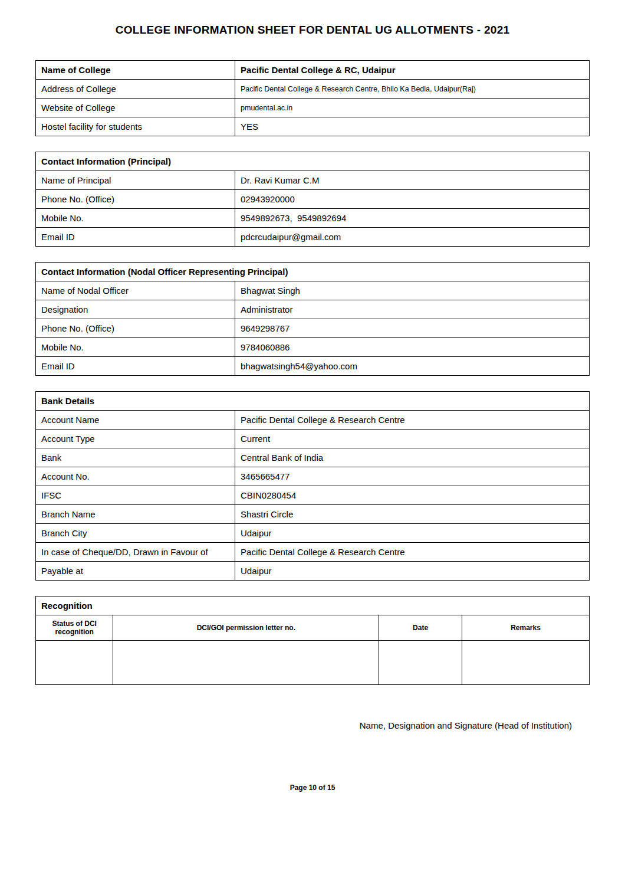COLLEGE INFORMATION SHEET FOR DENTAL UG ALLOTMENTS - 2021
| Name of College | Pacific Dental College & RC, Udaipur |
| Address of College | Pacific Dental College & Research Centre, Bhilo Ka Bedla, Udaipur(Raj) |
| Website of College | pmudental.ac.in |
| Hostel facility for students | YES |
| Contact Information (Principal) |
| Name of Principal | Dr. Ravi Kumar C.M |
| Phone No. (Office) | 02943920000 |
| Mobile No. | 9549892673, 9549892694 |
| Email ID | pdcrcudaipur@gmail.com |
| Contact Information (Nodal Officer Representing Principal) |
| Name of Nodal Officer | Bhagwat Singh |
| Designation | Administrator |
| Phone No. (Office) | 9649298767 |
| Mobile No. | 9784060886 |
| Email ID | bhagwatsingh54@yahoo.com |
| Bank Details |
| Account Name | Pacific Dental College & Research Centre |
| Account Type | Current |
| Bank | Central Bank of India |
| Account No. | 3465665477 |
| IFSC | CBIN0280454 |
| Branch Name | Shastri Circle |
| Branch City | Udaipur |
| In case of Cheque/DD, Drawn in Favour of | Pacific Dental College & Research Centre |
| Payable at | Udaipur |
| Recognition |
| Status of DCI recognition | DCI/GOI permission letter no. | Date | Remarks |
Name, Designation and Signature (Head of Institution)
Page 10 of 15